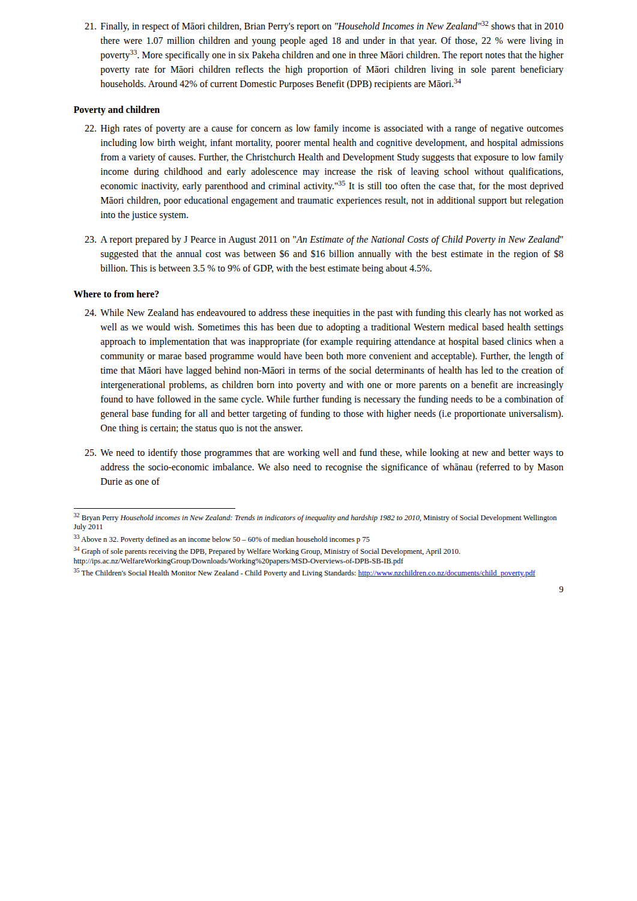21. Finally, in respect of Māori children, Brian Perry's report on "Household Incomes in New Zealand"32 shows that in 2010 there were 1.07 million children and young people aged 18 and under in that year. Of those, 22 % were living in poverty33. More specifically one in six Pakeha children and one in three Māori children. The report notes that the higher poverty rate for Māori children reflects the high proportion of Māori children living in sole parent beneficiary households. Around 42% of current Domestic Purposes Benefit (DPB) recipients are Māori.34
Poverty and children
22. High rates of poverty are a cause for concern as low family income is associated with a range of negative outcomes including low birth weight, infant mortality, poorer mental health and cognitive development, and hospital admissions from a variety of causes. Further, the Christchurch Health and Development Study suggests that exposure to low family income during childhood and early adolescence may increase the risk of leaving school without qualifications, economic inactivity, early parenthood and criminal activity."35 It is still too often the case that, for the most deprived Māori children, poor educational engagement and traumatic experiences result, not in additional support but relegation into the justice system.
23. A report prepared by J Pearce in August 2011 on "An Estimate of the National Costs of Child Poverty in New Zealand" suggested that the annual cost was between $6 and $16 billion annually with the best estimate in the region of $8 billion. This is between 3.5 % to 9% of GDP, with the best estimate being about 4.5%.
Where to from here?
24. While New Zealand has endeavoured to address these inequities in the past with funding this clearly has not worked as well as we would wish. Sometimes this has been due to adopting a traditional Western medical based health settings approach to implementation that was inappropriate (for example requiring attendance at hospital based clinics when a community or marae based programme would have been both more convenient and acceptable). Further, the length of time that Māori have lagged behind non-Māori in terms of the social determinants of health has led to the creation of intergenerational problems, as children born into poverty and with one or more parents on a benefit are increasingly found to have followed in the same cycle. While further funding is necessary the funding needs to be a combination of general base funding for all and better targeting of funding to those with higher needs (i.e proportionate universalism). One thing is certain; the status quo is not the answer.
25. We need to identify those programmes that are working well and fund these, while looking at new and better ways to address the socio-economic imbalance. We also need to recognise the significance of whānau (referred to by Mason Durie as one of
32 Bryan Perry Household incomes in New Zealand: Trends in indicators of inequality and hardship 1982 to 2010, Ministry of Social Development Wellington July 2011
33 Above n 32. Poverty defined as an income below 50 – 60% of median household incomes p 75
34 Graph of sole parents receiving the DPB, Prepared by Welfare Working Group, Ministry of Social Development, April 2010. http://ips.ac.nz/WelfareWorkingGroup/Downloads/Working%20papers/MSD-Overviews-of-DPB-SB-IB.pdf
35 The Children's Social Health Monitor New Zealand - Child Poverty and Living Standards: http://www.nzchildren.co.nz/documents/child_poverty.pdf
9